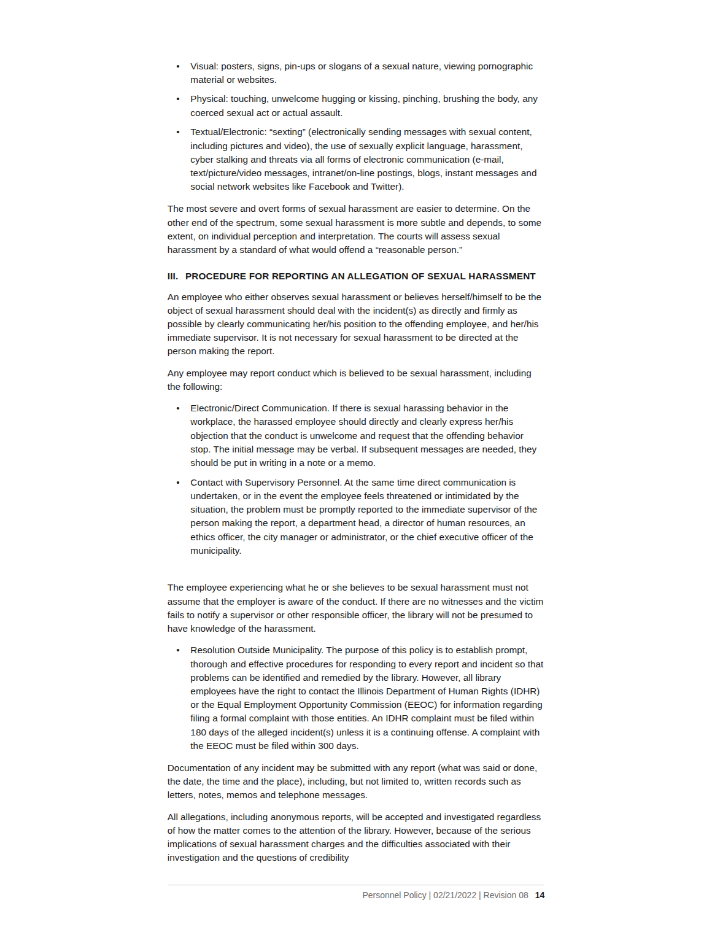Visual: posters, signs, pin-ups or slogans of a sexual nature, viewing pornographic material or websites.
Physical: touching, unwelcome hugging or kissing, pinching, brushing the body, any coerced sexual act or actual assault.
Textual/Electronic: “sexting” (electronically sending messages with sexual content, including pictures and video), the use of sexually explicit language, harassment, cyber stalking and threats via all forms of electronic communication (e-mail, text/picture/video messages, intranet/on-line postings, blogs, instant messages and social network websites like Facebook and Twitter).
The most severe and overt forms of sexual harassment are easier to determine. On the other end of the spectrum, some sexual harassment is more subtle and depends, to some extent, on individual perception and interpretation. The courts will assess sexual harassment by a standard of what would offend a “reasonable person.”
III. PROCEDURE FOR REPORTING AN ALLEGATION OF SEXUAL HARASSMENT
An employee who either observes sexual harassment or believes herself/himself to be the object of sexual harassment should deal with the incident(s) as directly and firmly as possible by clearly communicating her/his position to the offending employee, and her/his immediate supervisor. It is not necessary for sexual harassment to be directed at the person making the report.
Any employee may report conduct which is believed to be sexual harassment, including the following:
Electronic/Direct Communication. If there is sexual harassing behavior in the workplace, the harassed employee should directly and clearly express her/his objection that the conduct is unwelcome and request that the offending behavior stop. The initial message may be verbal. If subsequent messages are needed, they should be put in writing in a note or a memo.
Contact with Supervisory Personnel. At the same time direct communication is undertaken, or in the event the employee feels threatened or intimidated by the situation, the problem must be promptly reported to the immediate supervisor of the person making the report, a department head, a director of human resources, an ethics officer, the city manager or administrator, or the chief executive officer of the municipality.
The employee experiencing what he or she believes to be sexual harassment must not assume that the employer is aware of the conduct. If there are no witnesses and the victim fails to notify a supervisor or other responsible officer, the library will not be presumed to have knowledge of the harassment.
Resolution Outside Municipality. The purpose of this policy is to establish prompt, thorough and effective procedures for responding to every report and incident so that problems can be identified and remedied by the library. However, all library employees have the right to contact the Illinois Department of Human Rights (IDHR) or the Equal Employment Opportunity Commission (EEOC) for information regarding filing a formal complaint with those entities. An IDHR complaint must be filed within 180 days of the alleged incident(s) unless it is a continuing offense. A complaint with the EEOC must be filed within 300 days.
Documentation of any incident may be submitted with any report (what was said or done, the date, the time and the place), including, but not limited to, written records such as letters, notes, memos and telephone messages.
All allegations, including anonymous reports, will be accepted and investigated regardless of how the matter comes to the attention of the library. However, because of the serious implications of sexual harassment charges and the difficulties associated with their investigation and the questions of credibility
Personnel Policy | 02/21/2022 | Revision 08 14